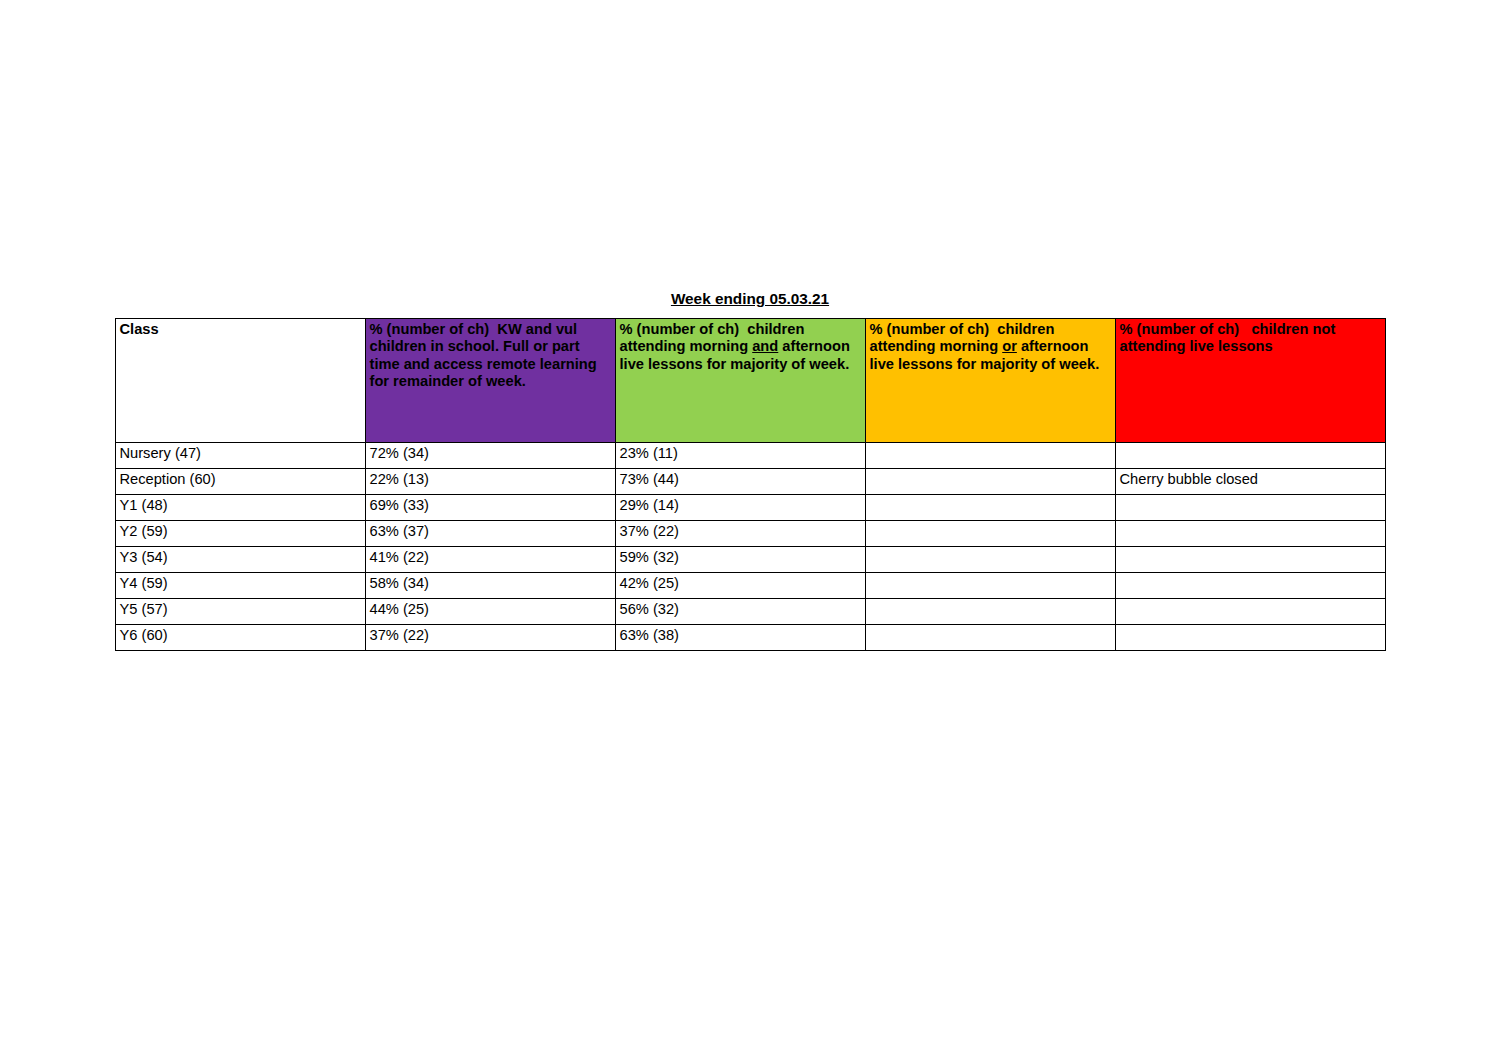Week ending 05.03.21
| Class | % (number of ch) KW and vul children in school. Full or part time and access remote learning for remainder of week. | % (number of ch) children attending morning and afternoon live lessons for majority of week. | % (number of ch) children attending morning or afternoon live lessons for majority of week. | % (number of ch) children not attending live lessons |
| --- | --- | --- | --- | --- |
| Nursery (47) | 72% (34) | 23% (11) | | |
| Reception (60) | 22% (13) | 73% (44) | | Cherry bubble closed |
| Y1 (48) | 69% (33) | 29% (14) | | |
| Y2 (59) | 63% (37) | 37% (22) | | |
| Y3 (54) | 41% (22) | 59% (32) | | |
| Y4 (59) | 58% (34) | 42% (25) | | |
| Y5 (57) | 44% (25) | 56% (32) | | |
| Y6 (60) | 37% (22) | 63% (38) | | |